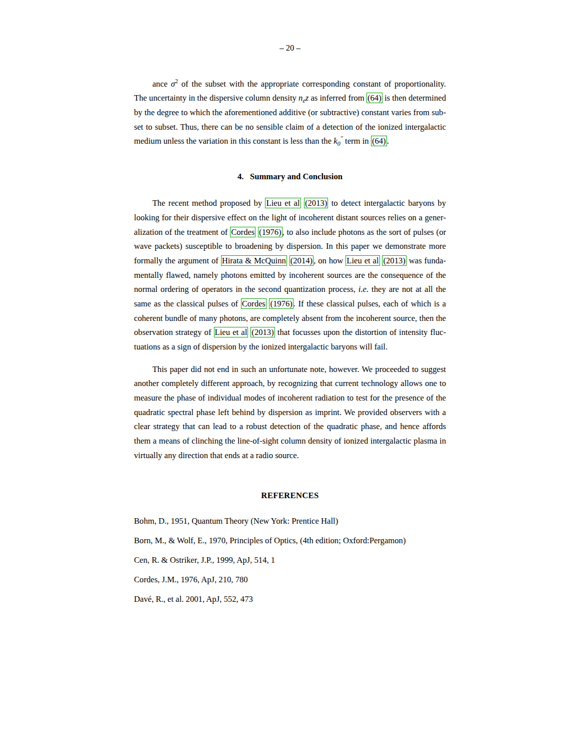– 20 –
ance σ2 of the subset with the appropriate corresponding constant of proportionality. The uncertainty in the dispersive column density nez as inferred from (64) is then determined by the degree to which the aforementioned additive (or subtractive) constant varies from subset to subset. Thus, there can be no sensible claim of a detection of the ionized intergalactic medium unless the variation in this constant is less than the k0′′ term in (64).
4. Summary and Conclusion
The recent method proposed by Lieu et al (2013) to detect intergalactic baryons by looking for their dispersive effect on the light of incoherent distant sources relies on a generalization of the treatment of Cordes (1976), to also include photons as the sort of pulses (or wave packets) susceptible to broadening by dispersion. In this paper we demonstrate more formally the argument of Hirata & McQuinn (2014), on how Lieu et al (2013) was fundamentally flawed, namely photons emitted by incoherent sources are the consequence of the normal ordering of operators in the second quantization process, i.e. they are not at all the same as the classical pulses of Cordes (1976). If these classical pulses, each of which is a coherent bundle of many photons, are completely absent from the incoherent source, then the observation strategy of Lieu et al (2013) that focusses upon the distortion of intensity fluctuations as a sign of dispersion by the ionized intergalactic baryons will fail.
This paper did not end in such an unfortunate note, however. We proceeded to suggest another completely different approach, by recognizing that current technology allows one to measure the phase of individual modes of incoherent radiation to test for the presence of the quadratic spectral phase left behind by dispersion as imprint. We provided observers with a clear strategy that can lead to a robust detection of the quadratic phase, and hence affords them a means of clinching the line-of-sight column density of ionized intergalactic plasma in virtually any direction that ends at a radio source.
REFERENCES
Bohm, D., 1951, Quantum Theory (New York: Prentice Hall)
Born, M., & Wolf, E., 1970, Principles of Optics, (4th edition; Oxford:Pergamon)
Cen, R. & Ostriker, J.P., 1999, ApJ, 514, 1
Cordes, J.M., 1976, ApJ, 210, 780
Davé, R., et al. 2001, ApJ, 552, 473